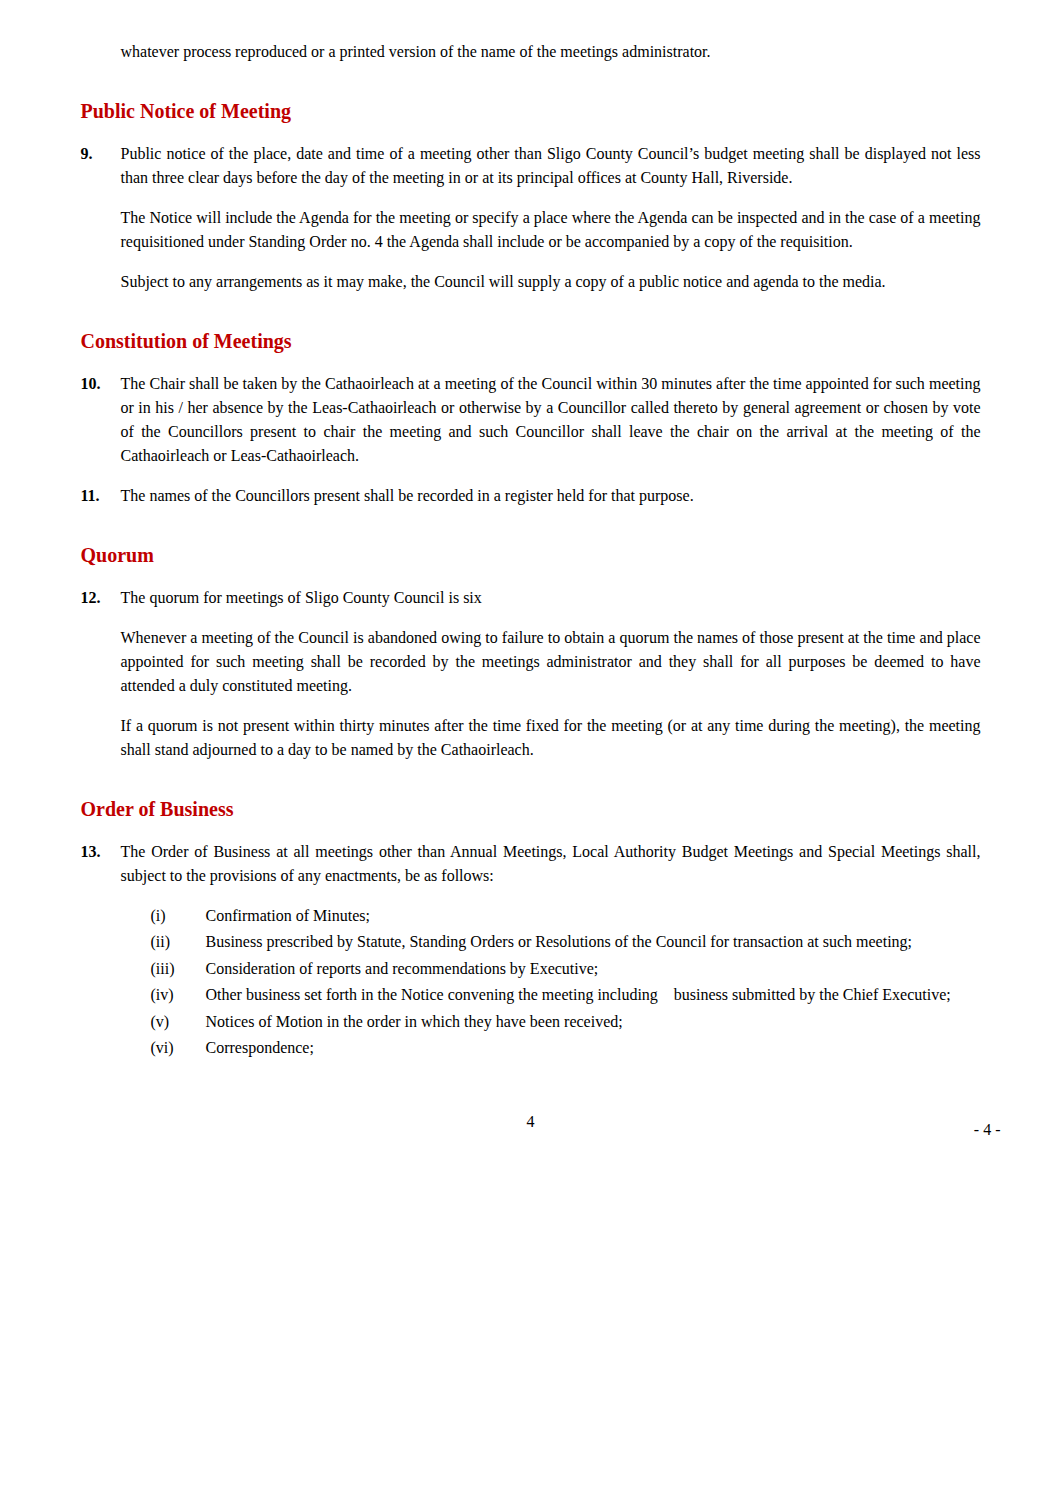whatever process reproduced or a printed version of the name of the meetings administrator.
Public Notice of Meeting
9.
Public notice of the place, date and time of a meeting other than Sligo County Council’s budget meeting shall be displayed not less than three clear days before the day of the meeting in or at its principal offices at County Hall, Riverside.
The Notice will include the Agenda for the meeting or specify a place where the Agenda can be inspected and in the case of a meeting requisitioned under Standing Order no. 4 the Agenda shall include or be accompanied by a copy of the requisition.
Subject to any arrangements as it may make, the Council will supply a copy of a public notice and agenda to the media.
Constitution of Meetings
10.
The Chair shall be taken by the Cathaoirleach at a meeting of the Council within 30 minutes after the time appointed for such meeting or in his / her absence by the Leas-Cathaoirleach or otherwise by a Councillor called thereto by general agreement or chosen by vote of the Councillors present to chair the meeting and such Councillor shall leave the chair on the arrival at the meeting of the Cathaoirleach or Leas-Cathaoirleach.
11.
The names of the Councillors present shall be recorded in a register held for that purpose.
Quorum
12.
The quorum for meetings of Sligo County Council is six
Whenever a meeting of the Council is abandoned owing to failure to obtain a quorum the names of those present at the time and place appointed for such meeting shall be recorded by the meetings administrator and they shall for all purposes be deemed to have attended a duly constituted meeting.
If a quorum is not present within thirty minutes after the time fixed for the meeting (or at any time during the meeting), the meeting shall stand adjourned to a day to be named by the Cathaoirleach.
Order of Business
13.
The Order of Business at all meetings other than Annual Meetings, Local Authority Budget Meetings and Special Meetings shall, subject to the provisions of any enactments, be as follows:
(i) Confirmation of Minutes;
(ii) Business prescribed by Statute, Standing Orders or Resolutions of the Council for transaction at such meeting;
(iii) Consideration of reports and recommendations by Executive;
(iv) Other business set forth in the Notice convening the meeting including business submitted by the Chief Executive;
(v) Notices of Motion in the order in which they have been received;
(vi) Correspondence;
4
- 4 -